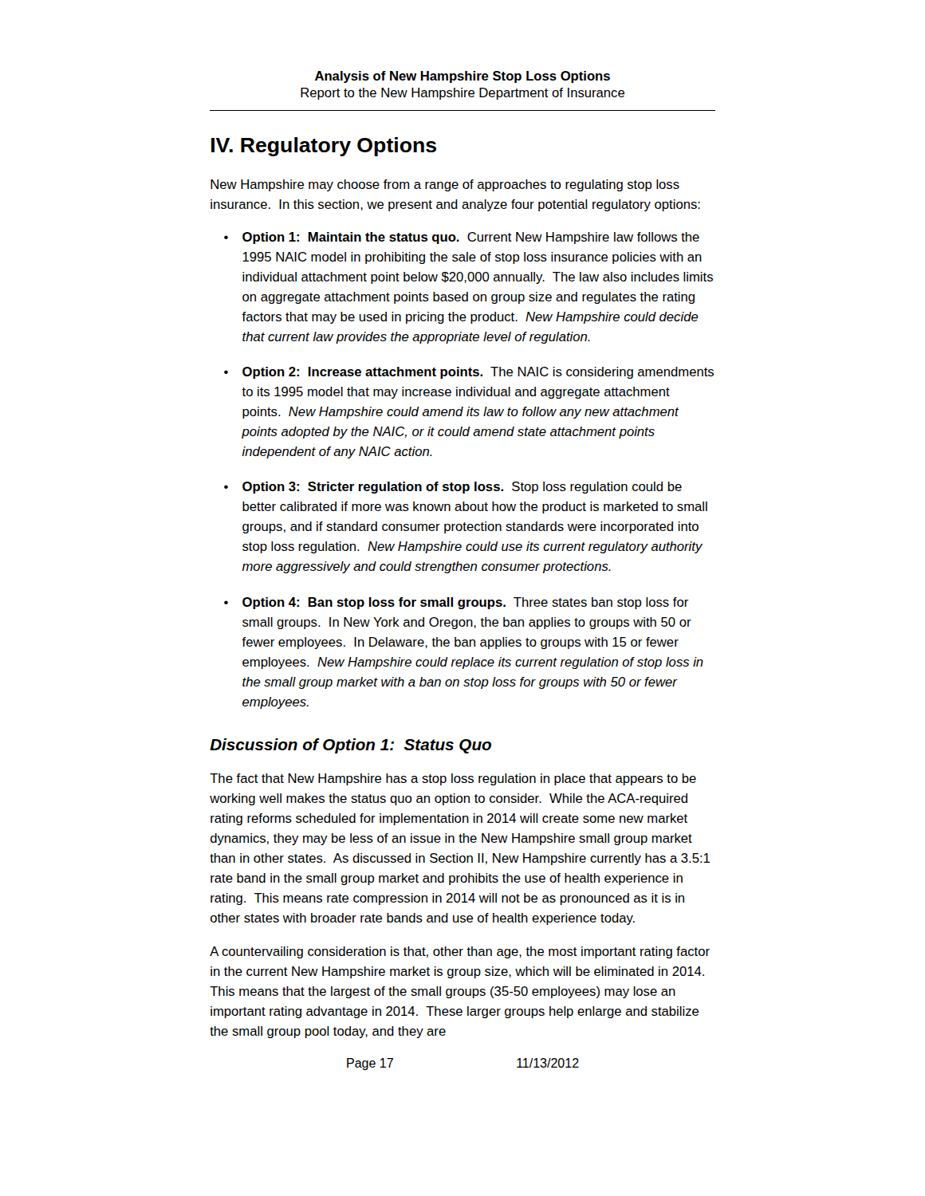Analysis of New Hampshire Stop Loss Options
Report to the New Hampshire Department of Insurance
IV. Regulatory Options
New Hampshire may choose from a range of approaches to regulating stop loss insurance. In this section, we present and analyze four potential regulatory options:
Option 1: Maintain the status quo. Current New Hampshire law follows the 1995 NAIC model in prohibiting the sale of stop loss insurance policies with an individual attachment point below $20,000 annually. The law also includes limits on aggregate attachment points based on group size and regulates the rating factors that may be used in pricing the product. New Hampshire could decide that current law provides the appropriate level of regulation.
Option 2: Increase attachment points. The NAIC is considering amendments to its 1995 model that may increase individual and aggregate attachment points. New Hampshire could amend its law to follow any new attachment points adopted by the NAIC, or it could amend state attachment points independent of any NAIC action.
Option 3: Stricter regulation of stop loss. Stop loss regulation could be better calibrated if more was known about how the product is marketed to small groups, and if standard consumer protection standards were incorporated into stop loss regulation. New Hampshire could use its current regulatory authority more aggressively and could strengthen consumer protections.
Option 4: Ban stop loss for small groups. Three states ban stop loss for small groups. In New York and Oregon, the ban applies to groups with 50 or fewer employees. In Delaware, the ban applies to groups with 15 or fewer employees. New Hampshire could replace its current regulation of stop loss in the small group market with a ban on stop loss for groups with 50 or fewer employees.
Discussion of Option 1: Status Quo
The fact that New Hampshire has a stop loss regulation in place that appears to be working well makes the status quo an option to consider. While the ACA-required rating reforms scheduled for implementation in 2014 will create some new market dynamics, they may be less of an issue in the New Hampshire small group market than in other states. As discussed in Section II, New Hampshire currently has a 3.5:1 rate band in the small group market and prohibits the use of health experience in rating. This means rate compression in 2014 will not be as pronounced as it is in other states with broader rate bands and use of health experience today.
A countervailing consideration is that, other than age, the most important rating factor in the current New Hampshire market is group size, which will be eliminated in 2014. This means that the largest of the small groups (35-50 employees) may lose an important rating advantage in 2014. These larger groups help enlarge and stabilize the small group pool today, and they are
Page 17 11/13/2012